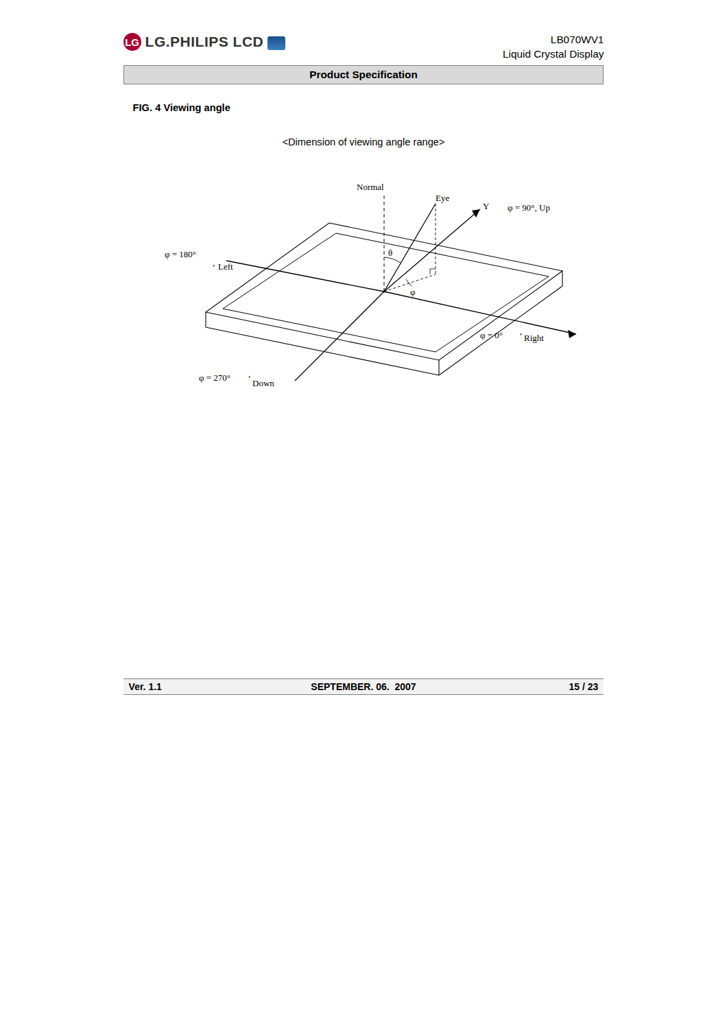LG
LG.PHILIPS LCD
LB070WV1
Liquid Crystal Display
Product Specification
FIG. 4 Viewing angle
<Dimension of viewing angle range>
Normal Eye Y φ = 90°, Up θ φ φ = 180° , Left φ = 0° , Right φ = 270° , Down
Ver. 1.1
SEPTEMBER. 06. 2007
15 / 23